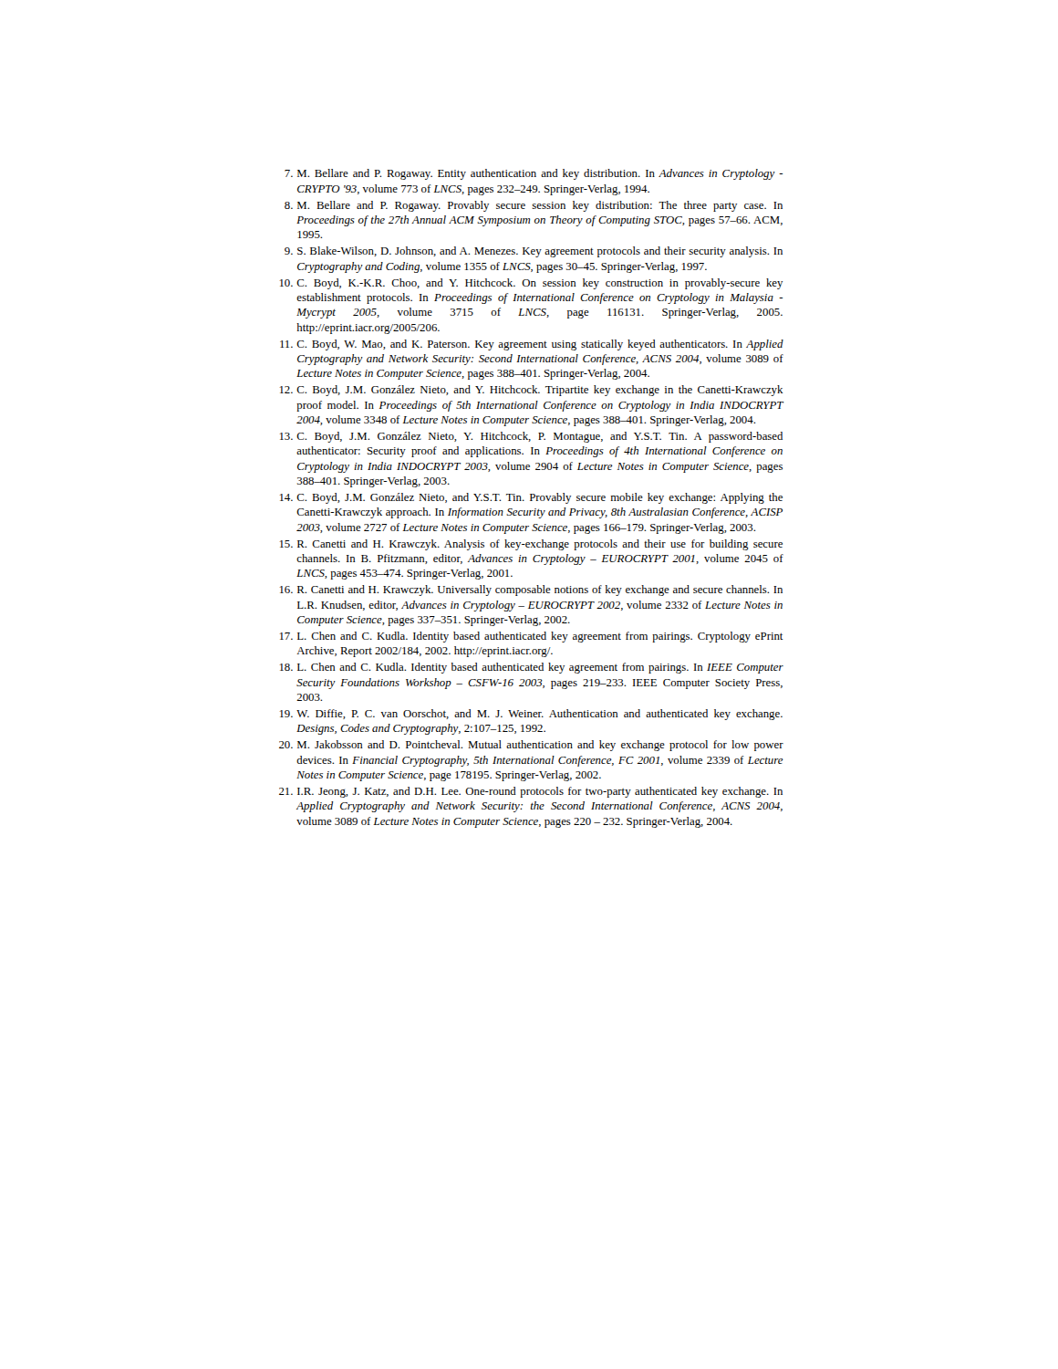7. M. Bellare and P. Rogaway. Entity authentication and key distribution. In Advances in Cryptology - CRYPTO '93, volume 773 of LNCS, pages 232–249. Springer-Verlag, 1994.
8. M. Bellare and P. Rogaway. Provably secure session key distribution: The three party case. In Proceedings of the 27th Annual ACM Symposium on Theory of Computing STOC, pages 57–66. ACM, 1995.
9. S. Blake-Wilson, D. Johnson, and A. Menezes. Key agreement protocols and their security analysis. In Cryptography and Coding, volume 1355 of LNCS, pages 30–45. Springer-Verlag, 1997.
10. C. Boyd, K.-K.R. Choo, and Y. Hitchcock. On session key construction in provably-secure key establishment protocols. In Proceedings of International Conference on Cryptology in Malaysia - Mycrypt 2005, volume 3715 of LNCS, page 116131. Springer-Verlag, 2005. http://eprint.iacr.org/2005/206.
11. C. Boyd, W. Mao, and K. Paterson. Key agreement using statically keyed authenticators. In Applied Cryptography and Network Security: Second International Conference, ACNS 2004, volume 3089 of Lecture Notes in Computer Science, pages 388–401. Springer-Verlag, 2004.
12. C. Boyd, J.M. González Nieto, and Y. Hitchcock. Tripartite key exchange in the Canetti-Krawczyk proof model. In Proceedings of 5th International Conference on Cryptology in India INDOCRYPT 2004, volume 3348 of Lecture Notes in Computer Science, pages 388–401. Springer-Verlag, 2004.
13. C. Boyd, J.M. González Nieto, Y. Hitchcock, P. Montague, and Y.S.T. Tin. A password-based authenticator: Security proof and applications. In Proceedings of 4th International Conference on Cryptology in India INDOCRYPT 2003, volume 2904 of Lecture Notes in Computer Science, pages 388–401. Springer-Verlag, 2003.
14. C. Boyd, J.M. González Nieto, and Y.S.T. Tin. Provably secure mobile key exchange: Applying the Canetti-Krawczyk approach. In Information Security and Privacy, 8th Australasian Conference, ACISP 2003, volume 2727 of Lecture Notes in Computer Science, pages 166–179. Springer-Verlag, 2003.
15. R. Canetti and H. Krawczyk. Analysis of key-exchange protocols and their use for building secure channels. In B. Pfitzmann, editor, Advances in Cryptology – EUROCRYPT 2001, volume 2045 of LNCS, pages 453–474. Springer-Verlag, 2001.
16. R. Canetti and H. Krawczyk. Universally composable notions of key exchange and secure channels. In L.R. Knudsen, editor, Advances in Cryptology – EUROCRYPT 2002, volume 2332 of Lecture Notes in Computer Science, pages 337–351. Springer-Verlag, 2002.
17. L. Chen and C. Kudla. Identity based authenticated key agreement from pairings. Cryptology ePrint Archive, Report 2002/184, 2002. http://eprint.iacr.org/.
18. L. Chen and C. Kudla. Identity based authenticated key agreement from pairings. In IEEE Computer Security Foundations Workshop – CSFW-16 2003, pages 219–233. IEEE Computer Society Press, 2003.
19. W. Diffie, P. C. van Oorschot, and M. J. Weiner. Authentication and authenticated key exchange. Designs, Codes and Cryptography, 2:107–125, 1992.
20. M. Jakobsson and D. Pointcheval. Mutual authentication and key exchange protocol for low power devices. In Financial Cryptography, 5th International Conference, FC 2001, volume 2339 of Lecture Notes in Computer Science, page 178195. Springer-Verlag, 2002.
21. I.R. Jeong, J. Katz, and D.H. Lee. One-round protocols for two-party authenticated key exchange. In Applied Cryptography and Network Security: the Second International Conference, ACNS 2004, volume 3089 of Lecture Notes in Computer Science, pages 220 – 232. Springer-Verlag, 2004.